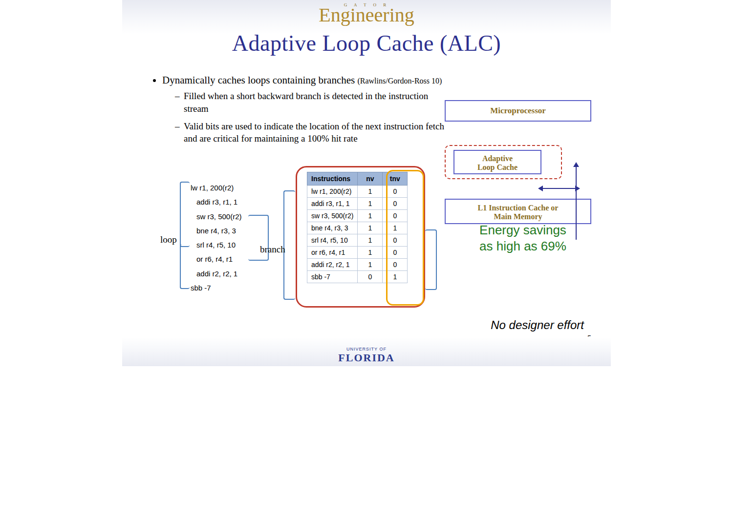G A T O R
Engineering
Adaptive Loop Cache (ALC)
Dynamically caches loops containing branches (Rawlins/Gordon-Ross 10)
Filled when a short backward branch is detected in the instruction stream
Valid bits are used to indicate the location of the next instruction fetch and are critical for maintaining a 100% hit rate
Microprocessor
Adaptive
Loop Cache
L1 Instruction Cache or
Main Memory
loop
branch
lw r1, 200(r2)
addi r3, r1, 1
sw r3, 500(r2)
bne r4, r3, 3
srl r4, r5, 10
or r6, r4, r1
addi r2, r2, 1
sbb -7
| Instructions | nv | tnv |
| --- | --- | --- |
| lw r1, 200(r2) | 1 | 0 |
| addi r3, r1, 1 | 1 | 0 |
| sw r3, 500(r2) | 1 | 0 |
| bne r4, r3, 3 | 1 | 1 |
| srl r4, r5, 10 | 1 | 0 |
| or r6, r4, r1 | 1 | 0 |
| addi r2, r2, 1 | 1 | 0 |
| sbb -7 | 0 | 1 |
Energy savings
as high as 69%
No designer effort
5
UNIVERSITY OF
FLORIDA